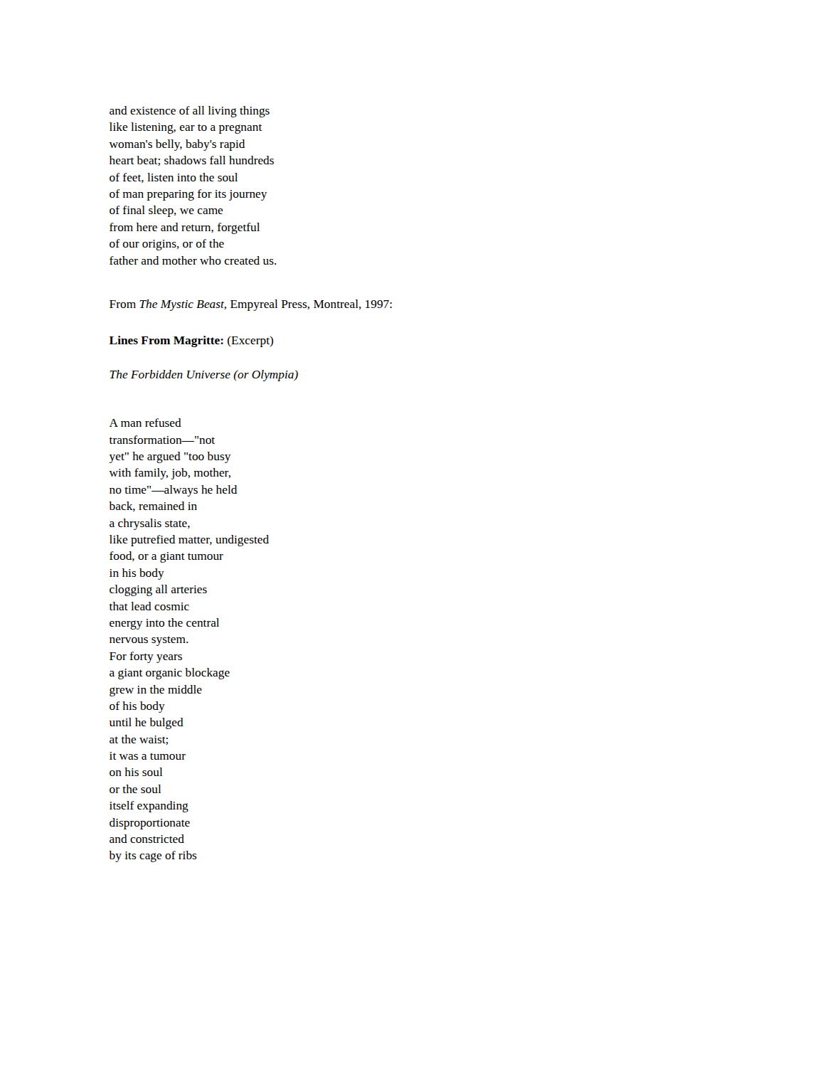and existence of all living things
like listening, ear to a pregnant
woman's belly, baby's rapid
heart beat; shadows fall hundreds
of feet, listen into the soul
of man preparing for its journey
of final sleep, we came
from here and return, forgetful
of our origins, or of the
father and mother who created us.
From The Mystic Beast, Empyreal Press, Montreal, 1997:
Lines From Magritte: (Excerpt)
The Forbidden Universe (or Olympia)
A man refused
transformation—"not
yet" he argued "too busy
with family, job, mother,
no time"—always he held
back, remained in
a chrysalis state,
like putrefied matter, undigested
food, or a giant tumour
in his body
clogging all arteries
that lead cosmic
energy into the central
nervous system.
For forty years
a giant organic blockage
grew in the middle
of his body
until he bulged
at the waist;
it was a tumour
on his soul
or the soul
itself expanding
disproportionate
and constricted
by its cage of ribs